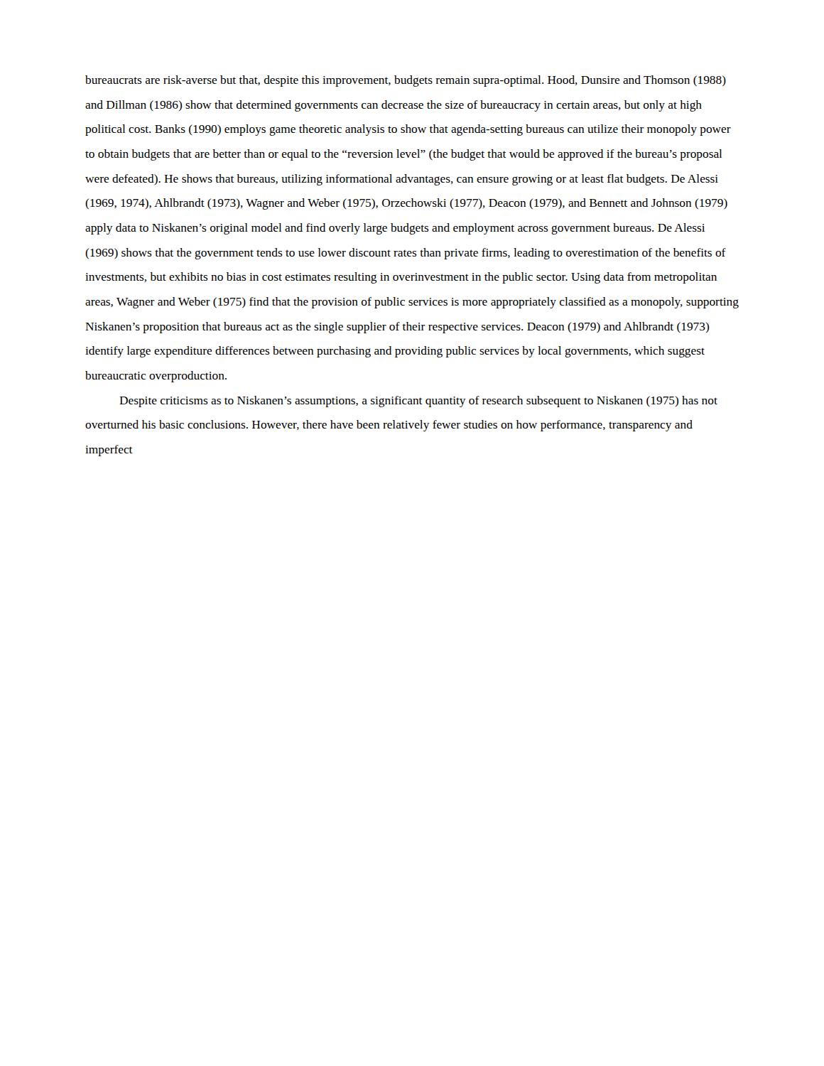bureaucrats are risk-averse but that, despite this improvement, budgets remain supra-optimal. Hood, Dunsire and Thomson (1988) and Dillman (1986) show that determined governments can decrease the size of bureaucracy in certain areas, but only at high political cost. Banks (1990) employs game theoretic analysis to show that agenda-setting bureaus can utilize their monopoly power to obtain budgets that are better than or equal to the “reversion level” (the budget that would be approved if the bureau’s proposal were defeated). He shows that bureaus, utilizing informational advantages, can ensure growing or at least flat budgets. De Alessi (1969, 1974), Ahlbrandt (1973), Wagner and Weber (1975), Orzechowski (1977), Deacon (1979), and Bennett and Johnson (1979) apply data to Niskanen’s original model and find overly large budgets and employment across government bureaus. De Alessi (1969) shows that the government tends to use lower discount rates than private firms, leading to overestimation of the benefits of investments, but exhibits no bias in cost estimates resulting in overinvestment in the public sector. Using data from metropolitan areas, Wagner and Weber (1975) find that the provision of public services is more appropriately classified as a monopoly, supporting Niskanen’s proposition that bureaus act as the single supplier of their respective services. Deacon (1979) and Ahlbrandt (1973) identify large expenditure differences between purchasing and providing public services by local governments, which suggest bureaucratic overproduction.
Despite criticisms as to Niskanen’s assumptions, a significant quantity of research subsequent to Niskanen (1975) has not overturned his basic conclusions. However, there have been relatively fewer studies on how performance, transparency and imperfect